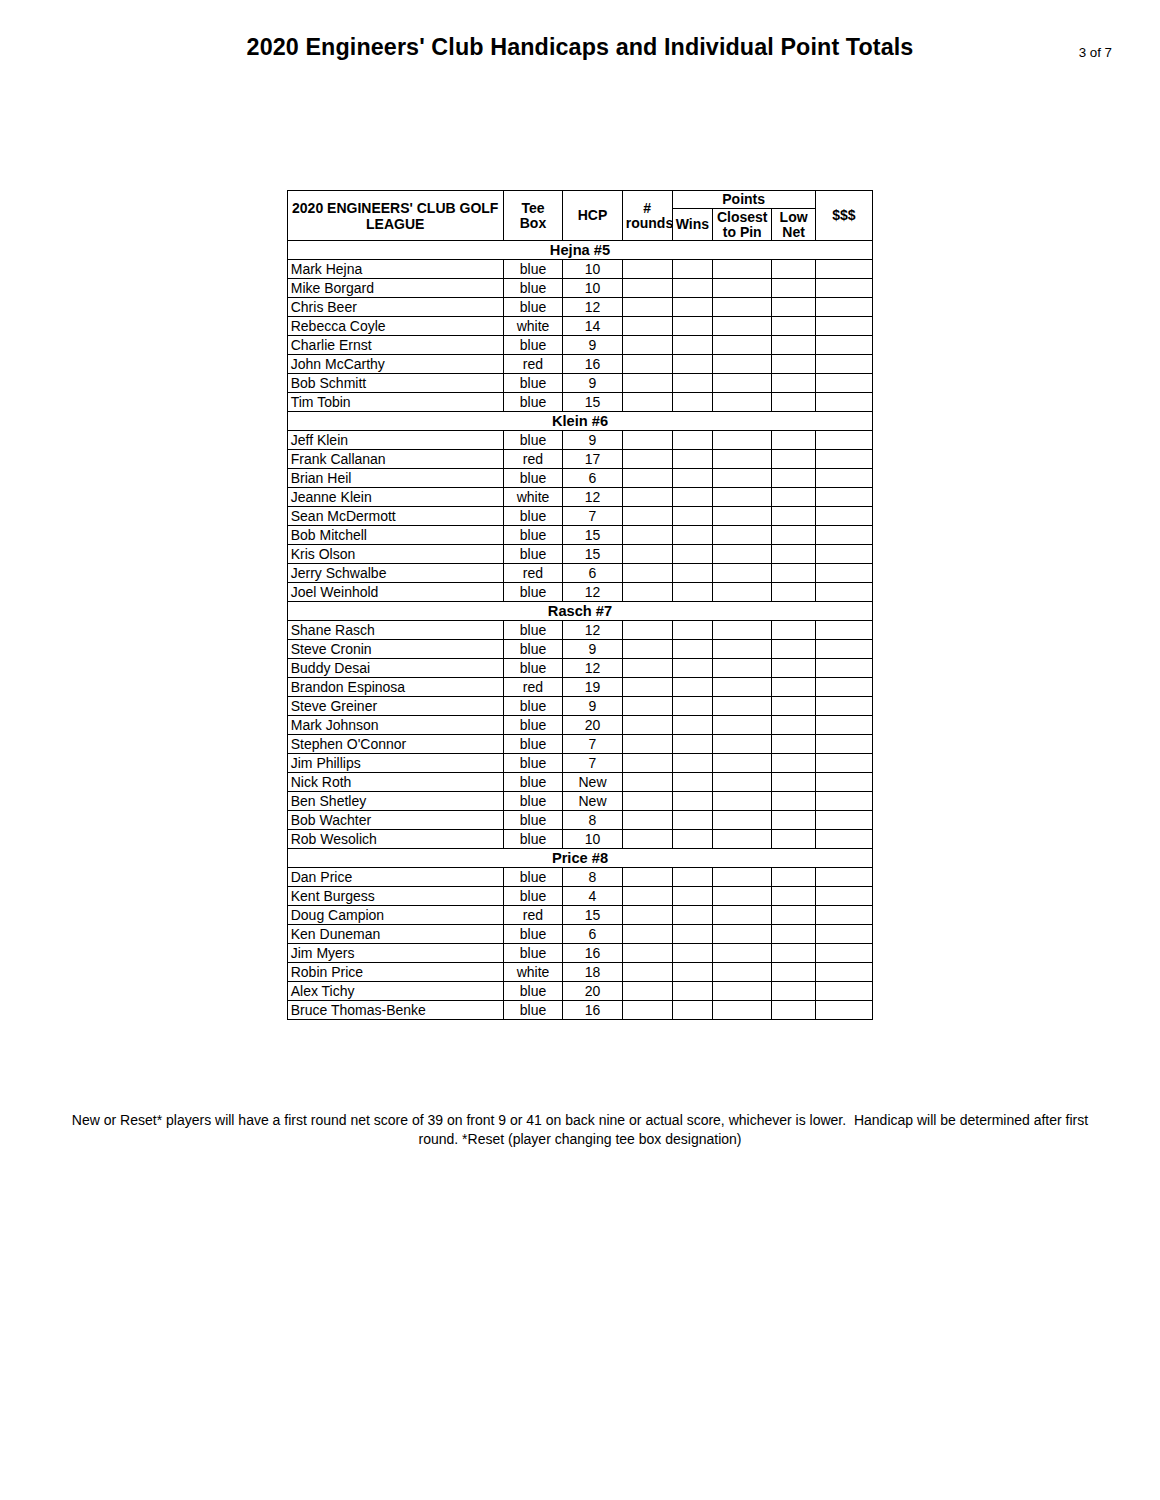2020 Engineers' Club Handicaps and Individual Point Totals
3 of 7
| 2020 ENGINEERS' CLUB GOLF LEAGUE | Tee Box | HCP | # rounds | Points | $$$ |
| --- | --- | --- | --- | --- | --- |
| Wins | Closest to Pin | Low Net |
| Hejna #5 |
| Mark Hejna | blue | 10 | | | | | |
| Mike Borgard | blue | 10 | | | | | |
| Chris Beer | blue | 12 | | | | | |
| Rebecca Coyle | white | 14 | | | | | |
| Charlie Ernst | blue | 9 | | | | | |
| John McCarthy | red | 16 | | | | | |
| Bob Schmitt | blue | 9 | | | | | |
| Tim Tobin | blue | 15 | | | | | |
| Klein #6 |
| Jeff Klein | blue | 9 | | | | | |
| Frank Callanan | red | 17 | | | | | |
| Brian Heil | blue | 6 | | | | | |
| Jeanne Klein | white | 12 | | | | | |
| Sean McDermott | blue | 7 | | | | | |
| Bob Mitchell | blue | 15 | | | | | |
| Kris Olson | blue | 15 | | | | | |
| Jerry Schwalbe | red | 6 | | | | | |
| Joel Weinhold | blue | 12 | | | | | |
| Rasch #7 |
| Shane Rasch | blue | 12 | | | | | |
| Steve Cronin | blue | 9 | | | | | |
| Buddy Desai | blue | 12 | | | | | |
| Brandon Espinosa | red | 19 | | | | | |
| Steve Greiner | blue | 9 | | | | | |
| Mark Johnson | blue | 20 | | | | | |
| Stephen O'Connor | blue | 7 | | | | | |
| Jim Phillips | blue | 7 | | | | | |
| Nick Roth | blue | New | | | | | |
| Ben Shetley | blue | New | | | | | |
| Bob Wachter | blue | 8 | | | | | |
| Rob Wesolich | blue | 10 | | | | | |
| Price #8 |
| Dan Price | blue | 8 | | | | | |
| Kent Burgess | blue | 4 | | | | | |
| Doug Campion | red | 15 | | | | | |
| Ken Duneman | blue | 6 | | | | | |
| Jim Myers | blue | 16 | | | | | |
| Robin Price | white | 18 | | | | | |
| Alex Tichy | blue | 20 | | | | | |
| Bruce Thomas-Benke | blue | 16 | | | | | |
New or Reset* players will have a first round net score of 39 on front 9 or 41 on back nine or actual score, whichever is lower. Handicap will be determined after first round. *Reset (player changing tee box designation)